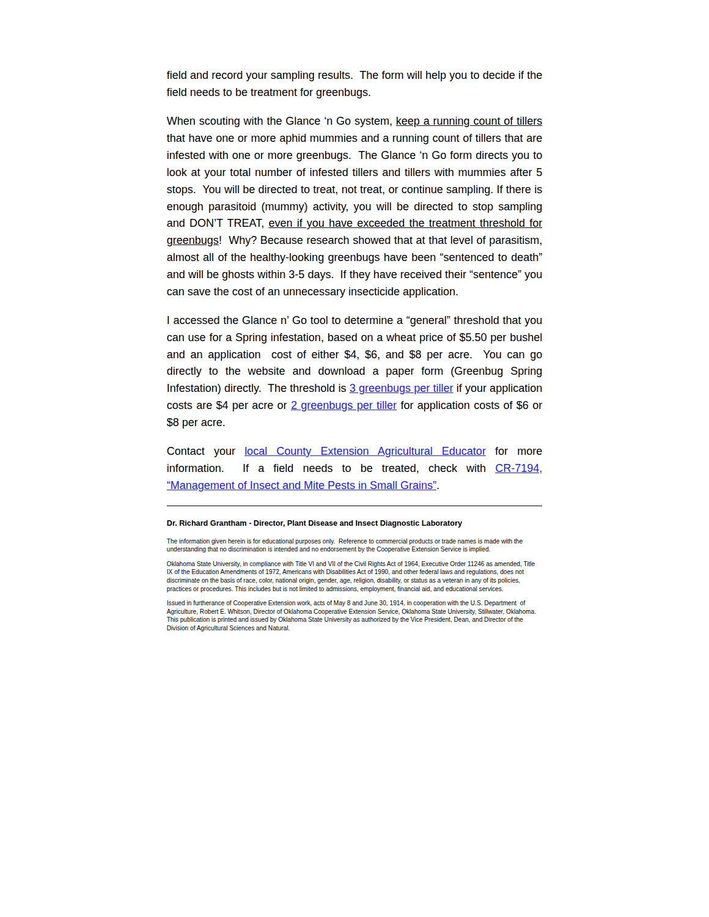field and record your sampling results. The form will help you to decide if the field needs to be treatment for greenbugs.
When scouting with the Glance ‘n Go system, keep a running count of tillers that have one or more aphid mummies and a running count of tillers that are infested with one or more greenbugs. The Glance ‘n Go form directs you to look at your total number of infested tillers and tillers with mummies after 5 stops. You will be directed to treat, not treat, or continue sampling. If there is enough parasitoid (mummy) activity, you will be directed to stop sampling and DON’T TREAT, even if you have exceeded the treatment threshold for greenbugs! Why? Because research showed that at that level of parasitism, almost all of the healthy-looking greenbugs have been “sentenced to death” and will be ghosts within 3-5 days. If they have received their “sentence” you can save the cost of an unnecessary insecticide application.
I accessed the Glance n’ Go tool to determine a “general” threshold that you can use for a Spring infestation, based on a wheat price of $5.50 per bushel and an application cost of either $4, $6, and $8 per acre. You can go directly to the website and download a paper form (Greenbug Spring Infestation) directly. The threshold is 3 greenbugs per tiller if your application costs are $4 per acre or 2 greenbugs per tiller for application costs of $6 or $8 per acre.
Contact your local County Extension Agricultural Educator for more information. If a field needs to be treated, check with CR-7194, “Management of Insect and Mite Pests in Small Grains”.
Dr. Richard Grantham - Director, Plant Disease and Insect Diagnostic Laboratory
The information given herein is for educational purposes only. Reference to commercial products or trade names is made with the understanding that no discrimination is intended and no endorsement by the Cooperative Extension Service is implied.
Oklahoma State University, in compliance with Title VI and VII of the Civil Rights Act of 1964, Executive Order 11246 as amended, Title IX of the Education Amendments of 1972, Americans with Disabilities Act of 1990, and other federal laws and regulations, does not discriminate on the basis of race, color, national origin, gender, age, religion, disability, or status as a veteran in any of its policies, practices or procedures. This includes but is not limited to admissions, employment, financial aid, and educational services.
Issued in furtherance of Cooperative Extension work, acts of May 8 and June 30, 1914, in cooperation with the U.S. Department of Agriculture, Robert E. Whitson, Director of Oklahoma Cooperative Extension Service, Oklahoma State University, Stillwater, Oklahoma. This publication is printed and issued by Oklahoma State University as authorized by the Vice President, Dean, and Director of the Division of Agricultural Sciences and Natural.